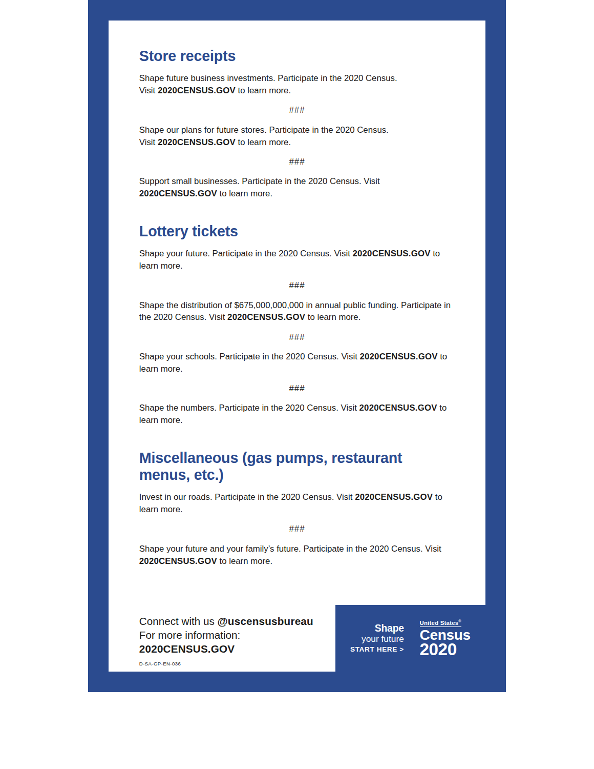Store receipts
Shape future business investments. Participate in the 2020 Census.
Visit 2020CENSUS.GOV to learn more.
###
Shape our plans for future stores. Participate in the 2020 Census.
Visit 2020CENSUS.GOV to learn more.
###
Support small businesses. Participate in the 2020 Census. Visit 2020CENSUS.GOV to learn more.
Lottery tickets
Shape your future. Participate in the 2020 Census. Visit 2020CENSUS.GOV to learn more.
###
Shape the distribution of $675,000,000,000 in annual public funding. Participate in the 2020 Census. Visit 2020CENSUS.GOV to learn more.
###
Shape your schools. Participate in the 2020 Census. Visit 2020CENSUS.GOV to learn more.
###
Shape the numbers. Participate in the 2020 Census. Visit 2020CENSUS.GOV to learn more.
Miscellaneous (gas pumps, restaurant menus, etc.)
Invest in our roads. Participate in the 2020 Census. Visit 2020CENSUS.GOV to learn more.
###
Shape your future and your family’s future. Participate in the 2020 Census. Visit 2020CENSUS.GOV to learn more.
Connect with us @uscensusbureau
For more information: 2020CENSUS.GOV
D-SA-GP-EN-036
Shape
your future
START HERE >
United States® Census 2020